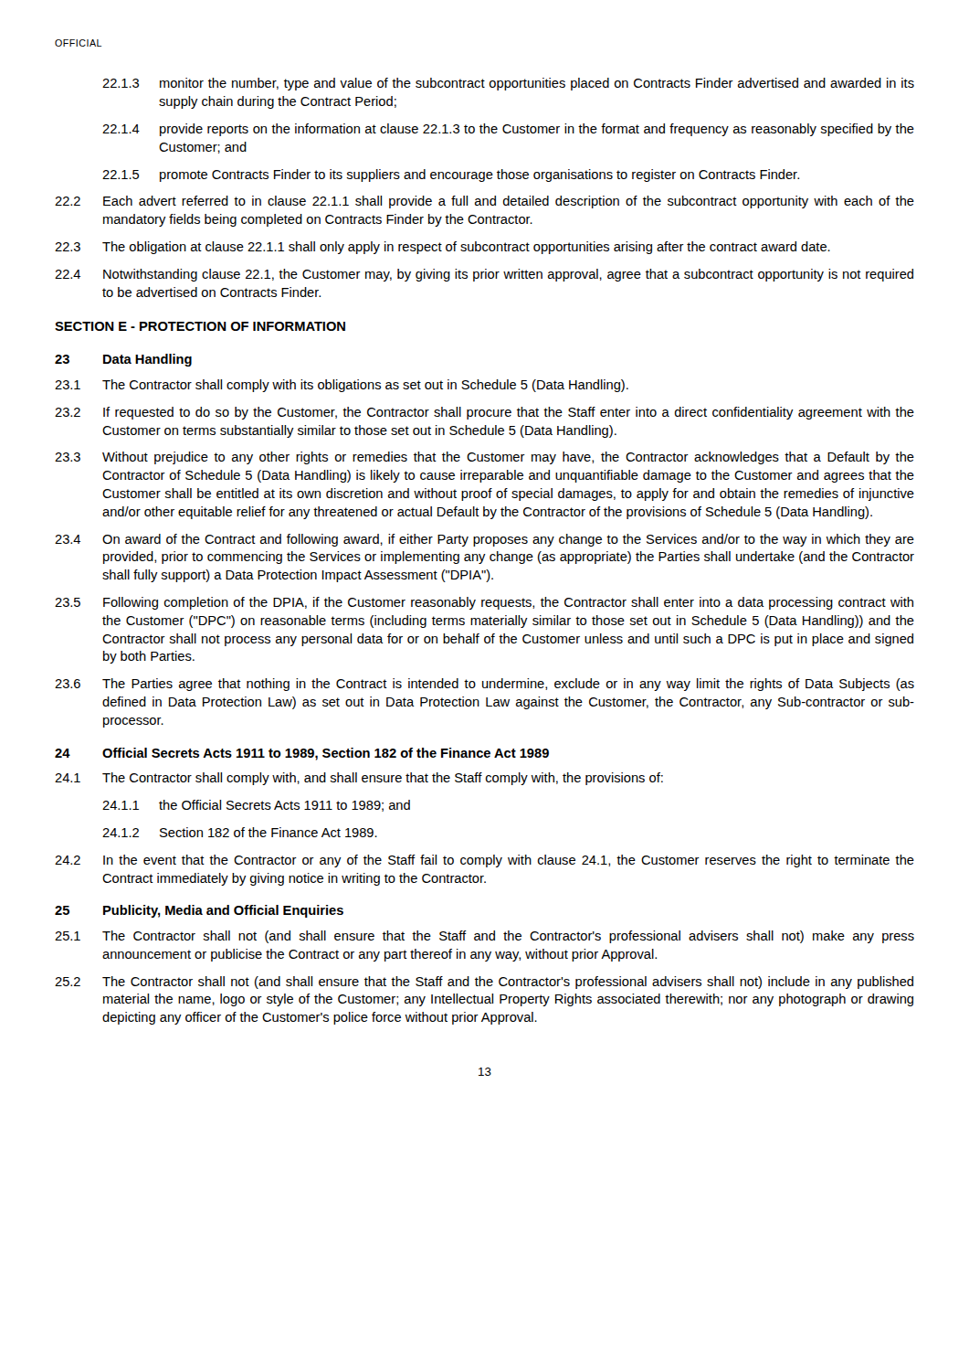OFFICIAL
22.1.3
monitor the number, type and value of the subcontract opportunities placed on Contracts Finder advertised and awarded in its supply chain during the Contract Period;
22.1.4
provide reports on the information at clause 22.1.3 to the Customer in the format and frequency as reasonably specified by the Customer; and
22.1.5
promote Contracts Finder to its suppliers and encourage those organisations to register on Contracts Finder.
22.2
Each advert referred to in clause 22.1.1 shall provide a full and detailed description of the subcontract opportunity with each of the mandatory fields being completed on Contracts Finder by the Contractor.
22.3
The obligation at clause 22.1.1 shall only apply in respect of subcontract opportunities arising after the contract award date.
22.4
Notwithstanding clause 22.1, the Customer may, by giving its prior written approval, agree that a subcontract opportunity is not required to be advertised on Contracts Finder.
SECTION E - PROTECTION OF INFORMATION
23 Data Handling
23.1
The Contractor shall comply with its obligations as set out in Schedule 5 (Data Handling).
23.2
If requested to do so by the Customer, the Contractor shall procure that the Staff enter into a direct confidentiality agreement with the Customer on terms substantially similar to those set out in Schedule 5 (Data Handling).
23.3
Without prejudice to any other rights or remedies that the Customer may have, the Contractor acknowledges that a Default by the Contractor of Schedule 5 (Data Handling) is likely to cause irreparable and unquantifiable damage to the Customer and agrees that the Customer shall be entitled at its own discretion and without proof of special damages, to apply for and obtain the remedies of injunctive and/or other equitable relief for any threatened or actual Default by the Contractor of the provisions of Schedule 5 (Data Handling).
23.4
On award of the Contract and following award, if either Party proposes any change to the Services and/or to the way in which they are provided, prior to commencing the Services or implementing any change (as appropriate) the Parties shall undertake (and the Contractor shall fully support) a Data Protection Impact Assessment ("DPIA").
23.5
Following completion of the DPIA, if the Customer reasonably requests, the Contractor shall enter into a data processing contract with the Customer ("DPC") on reasonable terms (including terms materially similar to those set out in Schedule 5 (Data Handling)) and the Contractor shall not process any personal data for or on behalf of the Customer unless and until such a DPC is put in place and signed by both Parties.
23.6
The Parties agree that nothing in the Contract is intended to undermine, exclude or in any way limit the rights of Data Subjects (as defined in Data Protection Law) as set out in Data Protection Law against the Customer, the Contractor, any Sub-contractor or sub-processor.
24 Official Secrets Acts 1911 to 1989, Section 182 of the Finance Act 1989
24.1
The Contractor shall comply with, and shall ensure that the Staff comply with, the provisions of:
24.1.1
the Official Secrets Acts 1911 to 1989; and
24.1.2
Section 182 of the Finance Act 1989.
24.2
In the event that the Contractor or any of the Staff fail to comply with clause 24.1, the Customer reserves the right to terminate the Contract immediately by giving notice in writing to the Contractor.
25 Publicity, Media and Official Enquiries
25.1
The Contractor shall not (and shall ensure that the Staff and the Contractor's professional advisers shall not) make any press announcement or publicise the Contract or any part thereof in any way, without prior Approval.
25.2
The Contractor shall not (and shall ensure that the Staff and the Contractor's professional advisers shall not) include in any published material the name, logo or style of the Customer; any Intellectual Property Rights associated therewith; nor any photograph or drawing depicting any officer of the Customer's police force without prior Approval.
13